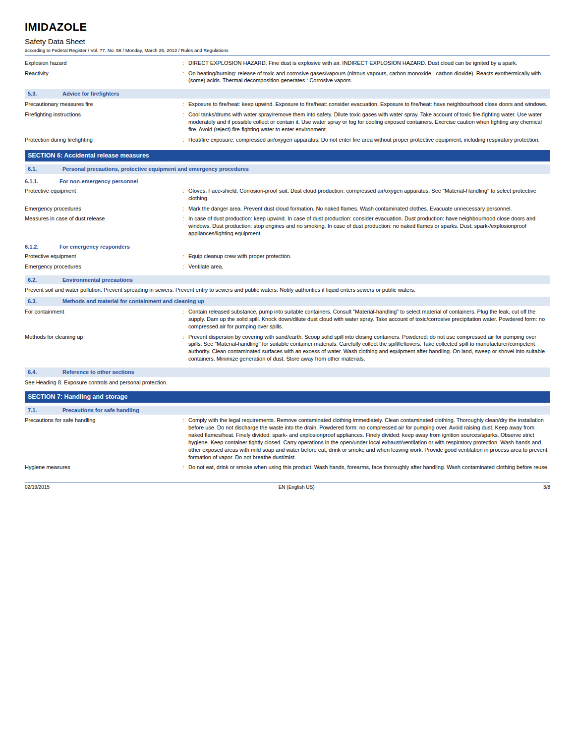IMIDAZOLE
Safety Data Sheet
according to Federal Register / Vol. 77, No. 58 / Monday, March 26, 2012 / Rules and Regulations
| Explosion hazard | : | DIRECT EXPLOSION HAZARD. Fine dust is explosive with air. INDIRECT EXPLOSION HAZARD. Dust cloud can be ignited by a spark. |
| Reactivity | : | On heating/burning: release of toxic and corrosive gases/vapours (nitrous vapours, carbon monoxide - carbon dioxide). Reacts exothermically with (some) acids. Thermal decomposition generates : Corrosive vapors. |
5.3. Advice for firefighters
| Precautionary measures fire | : | Exposure to fire/heat: keep upwind. Exposure to fire/heat: consider evacuation. Exposure to fire/heat: have neighbourhood close doors and windows. |
| Firefighting instructions | : | Cool tanks/drums with water spray/remove them into safety. Dilute toxic gases with water spray. Take account of toxic fire-fighting water. Use water moderately and if possible collect or contain it. Use water spray or fog for cooling exposed containers. Exercise caution when fighting any chemical fire. Avoid (reject) fire-fighting water to enter environment. |
| Protection during firefighting | : | Heat/fire exposure: compressed air/oxygen apparatus. Do not enter fire area without proper protective equipment, including respiratory protection. |
SECTION 6: Accidental release measures
6.1. Personal precautions, protective equipment and emergency procedures
6.1.1. For non-emergency personnel
| Protective equipment | : | Gloves. Face-shield. Corrosion-proof suit. Dust cloud production: compressed air/oxygen apparatus. See "Material-Handling" to select protective clothing. |
| Emergency procedures | : | Mark the danger area. Prevent dust cloud formation. No naked flames. Wash contaminated clothes. Evacuate unnecessary personnel. |
| Measures in case of dust release | : | In case of dust production: keep upwind. In case of dust production: consider evacuation. Dust production: have neighbourhood close doors and windows. Dust production: stop engines and no smoking. In case of dust production: no naked flames or sparks. Dust: spark-/explosionproof appliances/lighting equipment. |
6.1.2. For emergency responders
| Protective equipment | : | Equip cleanup crew with proper protection. |
| Emergency procedures | : | Ventilate area. |
6.2. Environmental precautions
Prevent soil and water pollution. Prevent spreading in sewers. Prevent entry to sewers and public waters. Notify authorities if liquid enters sewers or public waters.
6.3. Methods and material for containment and cleaning up
| For containment | : | Contain released substance, pump into suitable containers. Consult "Material-handling" to select material of containers. Plug the leak, cut off the supply. Dam up the solid spill. Knock down/dilute dust cloud with water spray. Take account of toxic/corrosive precipitation water. Powdered form: no compressed air for pumping over spills. |
| Methods for cleaning up | : | Prevent dispersion by covering with sand/earth. Scoop solid spill into closing containers. Powdered: do not use compressed air for pumping over spills. See "Material-handling" for suitable container materials. Carefully collect the spill/leftovers. Take collected spill to manufacturer/competent authority. Clean contaminated surfaces with an excess of water. Wash clothing and equipment after handling. On land, sweep or shovel into suitable containers. Minimize generation of dust. Store away from other materials. |
6.4. Reference to other sections
See Heading 8. Exposure controls and personal protection.
SECTION 7: Handling and storage
7.1. Precautions for safe handling
| Precautions for safe handling | : | Comply with the legal requirements. Remove contaminated clothing immediately. Clean contaminated clothing. Thoroughly clean/dry the installation before use. Do not discharge the waste into the drain. Powdered form: no compressed air for pumping over. Avoid raising dust. Keep away from naked flames/heat. Finely divided: spark- and explosionproof appliances. Finely divided: keep away from ignition sources/sparks. Observe strict hygiene. Keep container tightly closed. Carry operations in the open/under local exhaust/ventilation or with respiratory protection. Wash hands and other exposed areas with mild soap and water before eat, drink or smoke and when leaving work. Provide good ventilation in process area to prevent formation of vapor. Do not breathe dust/mist. |
| Hygiene measures | : | Do not eat, drink or smoke when using this product. Wash hands, forearms, face thoroughly after handling. Wash contaminated clothing before reuse. |
02/19/2015 EN (English US) 3/8